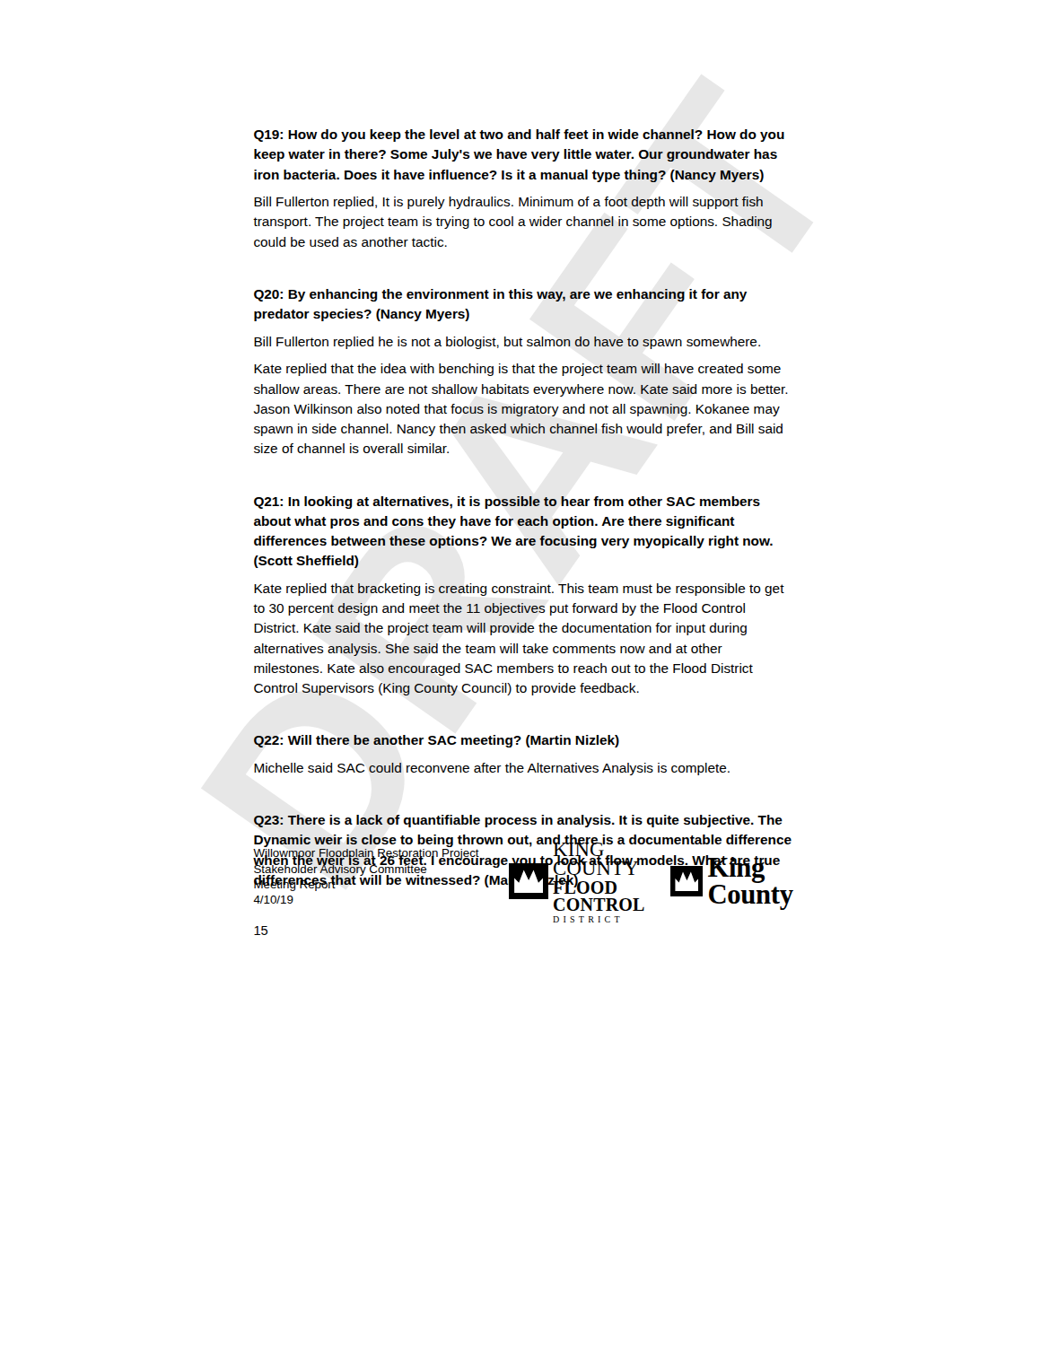DRAFT
Q19: How do you keep the level at two and half feet in wide channel? How do you keep water in there? Some July's we have very little water. Our groundwater has iron bacteria. Does it have influence? Is it a manual type thing? (Nancy Myers)
Bill Fullerton replied, It is purely hydraulics. Minimum of a foot depth will support fish transport. The project team is trying to cool a wider channel in some options. Shading could be used as another tactic.
Q20: By enhancing the environment in this way, are we enhancing it for any predator species? (Nancy Myers)
Bill Fullerton replied he is not a biologist, but salmon do have to spawn somewhere.
Kate replied that the idea with benching is that the project team will have created some shallow areas. There are not shallow habitats everywhere now. Kate said more is better. Jason Wilkinson also noted that focus is migratory and not all spawning. Kokanee may spawn in side channel. Nancy then asked which channel fish would prefer, and Bill said size of channel is overall similar.
Q21: In looking at alternatives, it is possible to hear from other SAC members about what pros and cons they have for each option. Are there significant differences between these options? We are focusing very myopically right now. (Scott Sheffield)
Kate replied that bracketing is creating constraint. This team must be responsible to get to 30 percent design and meet the 11 objectives put forward by the Flood Control District. Kate said the project team will provide the documentation for input during alternatives analysis. She said the team will take comments now and at other milestones. Kate also encouraged SAC members to reach out to the Flood District Control Supervisors (King County Council) to provide feedback.
Q22: Will there be another SAC meeting? (Martin Nizlek)
Michelle said SAC could reconvene after the Alternatives Analysis is complete.
Q23: There is a lack of quantifiable process in analysis. It is quite subjective. The Dynamic weir is close to being thrown out, and there is a documentable difference when the weir is at 26 feet. I encourage you to look at flow models. What are true differences that will be witnessed? (Martin Nizlek)
Willowmoor Floodplain Restoration Project
Stakeholder Advisory Committee
Meeting Report
4/10/19
KING COUNTY
FLOOD CONTROL
DISTRICT
King County
15